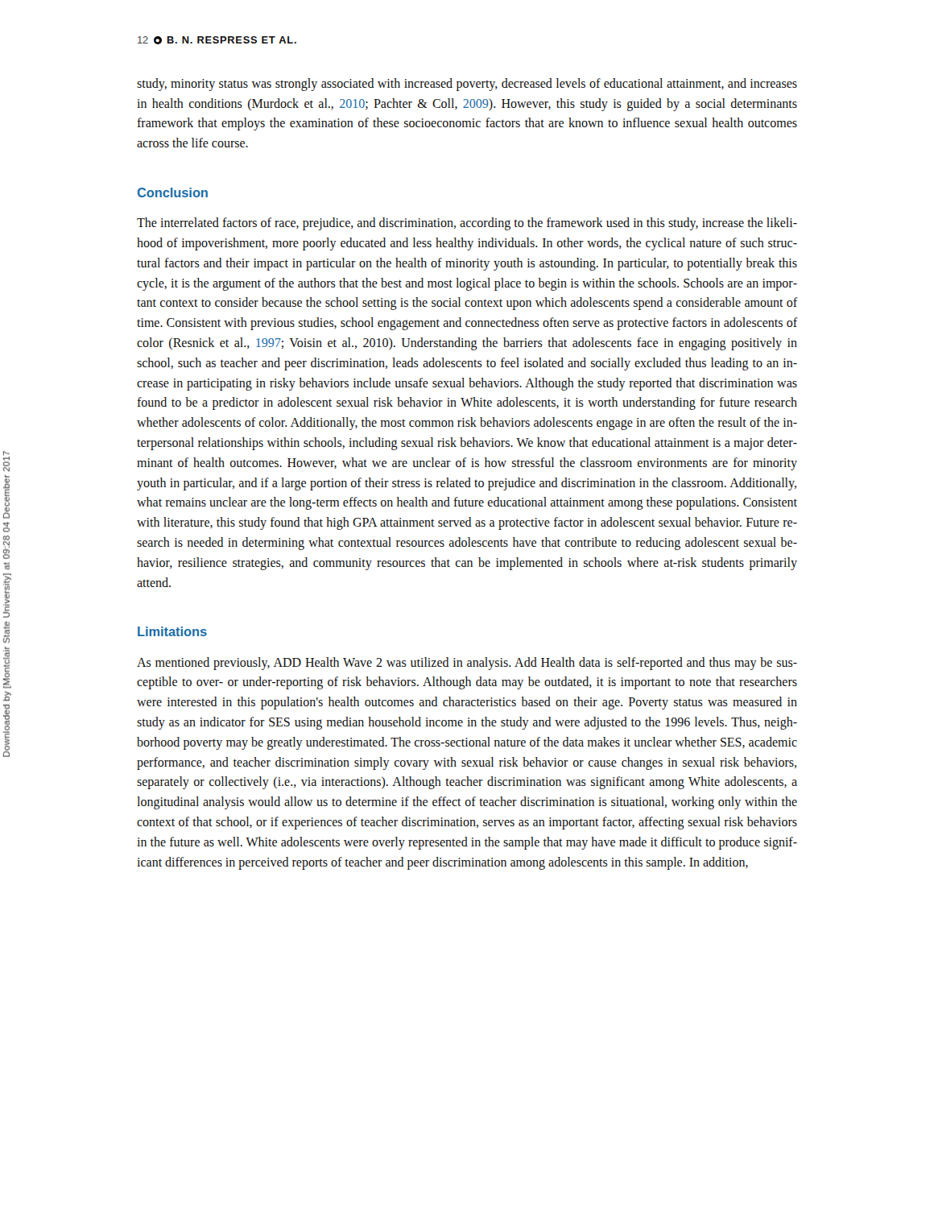Downloaded by [Montclair State University] at 09:28 04 December 2017
12 ● B. N. RESPRESS ET AL.
study, minority status was strongly associated with increased poverty, decreased levels of educational attainment, and increases in health conditions (Murdock et al., 2010; Pachter & Coll, 2009). However, this study is guided by a social determinants framework that employs the examination of these socioeconomic factors that are known to influence sexual health outcomes across the life course.
Conclusion
The interrelated factors of race, prejudice, and discrimination, according to the framework used in this study, increase the likelihood of impoverishment, more poorly educated and less healthy individuals. In other words, the cyclical nature of such structural factors and their impact in particular on the health of minority youth is astounding. In particular, to potentially break this cycle, it is the argument of the authors that the best and most logical place to begin is within the schools. Schools are an important context to consider because the school setting is the social context upon which adolescents spend a considerable amount of time. Consistent with previous studies, school engagement and connectedness often serve as protective factors in adolescents of color (Resnick et al., 1997; Voisin et al., 2010). Understanding the barriers that adolescents face in engaging positively in school, such as teacher and peer discrimination, leads adolescents to feel isolated and socially excluded thus leading to an increase in participating in risky behaviors include unsafe sexual behaviors. Although the study reported that discrimination was found to be a predictor in adolescent sexual risk behavior in White adolescents, it is worth understanding for future research whether adolescents of color. Additionally, the most common risk behaviors adolescents engage in are often the result of the interpersonal relationships within schools, including sexual risk behaviors. We know that educational attainment is a major determinant of health outcomes. However, what we are unclear of is how stressful the classroom environments are for minority youth in particular, and if a large portion of their stress is related to prejudice and discrimination in the classroom. Additionally, what remains unclear are the long-term effects on health and future educational attainment among these populations. Consistent with literature, this study found that high GPA attainment served as a protective factor in adolescent sexual behavior. Future research is needed in determining what contextual resources adolescents have that contribute to reducing adolescent sexual behavior, resilience strategies, and community resources that can be implemented in schools where at-risk students primarily attend.
Limitations
As mentioned previously, ADD Health Wave 2 was utilized in analysis. Add Health data is self-reported and thus may be susceptible to over- or under-reporting of risk behaviors. Although data may be outdated, it is important to note that researchers were interested in this population's health outcomes and characteristics based on their age. Poverty status was measured in study as an indicator for SES using median household income in the study and were adjusted to the 1996 levels. Thus, neighborhood poverty may be greatly underestimated. The cross-sectional nature of the data makes it unclear whether SES, academic performance, and teacher discrimination simply covary with sexual risk behavior or cause changes in sexual risk behaviors, separately or collectively (i.e., via interactions). Although teacher discrimination was significant among White adolescents, a longitudinal analysis would allow us to determine if the effect of teacher discrimination is situational, working only within the context of that school, or if experiences of teacher discrimination, serves as an important factor, affecting sexual risk behaviors in the future as well. White adolescents were overly represented in the sample that may have made it difficult to produce significant differences in perceived reports of teacher and peer discrimination among adolescents in this sample. In addition,